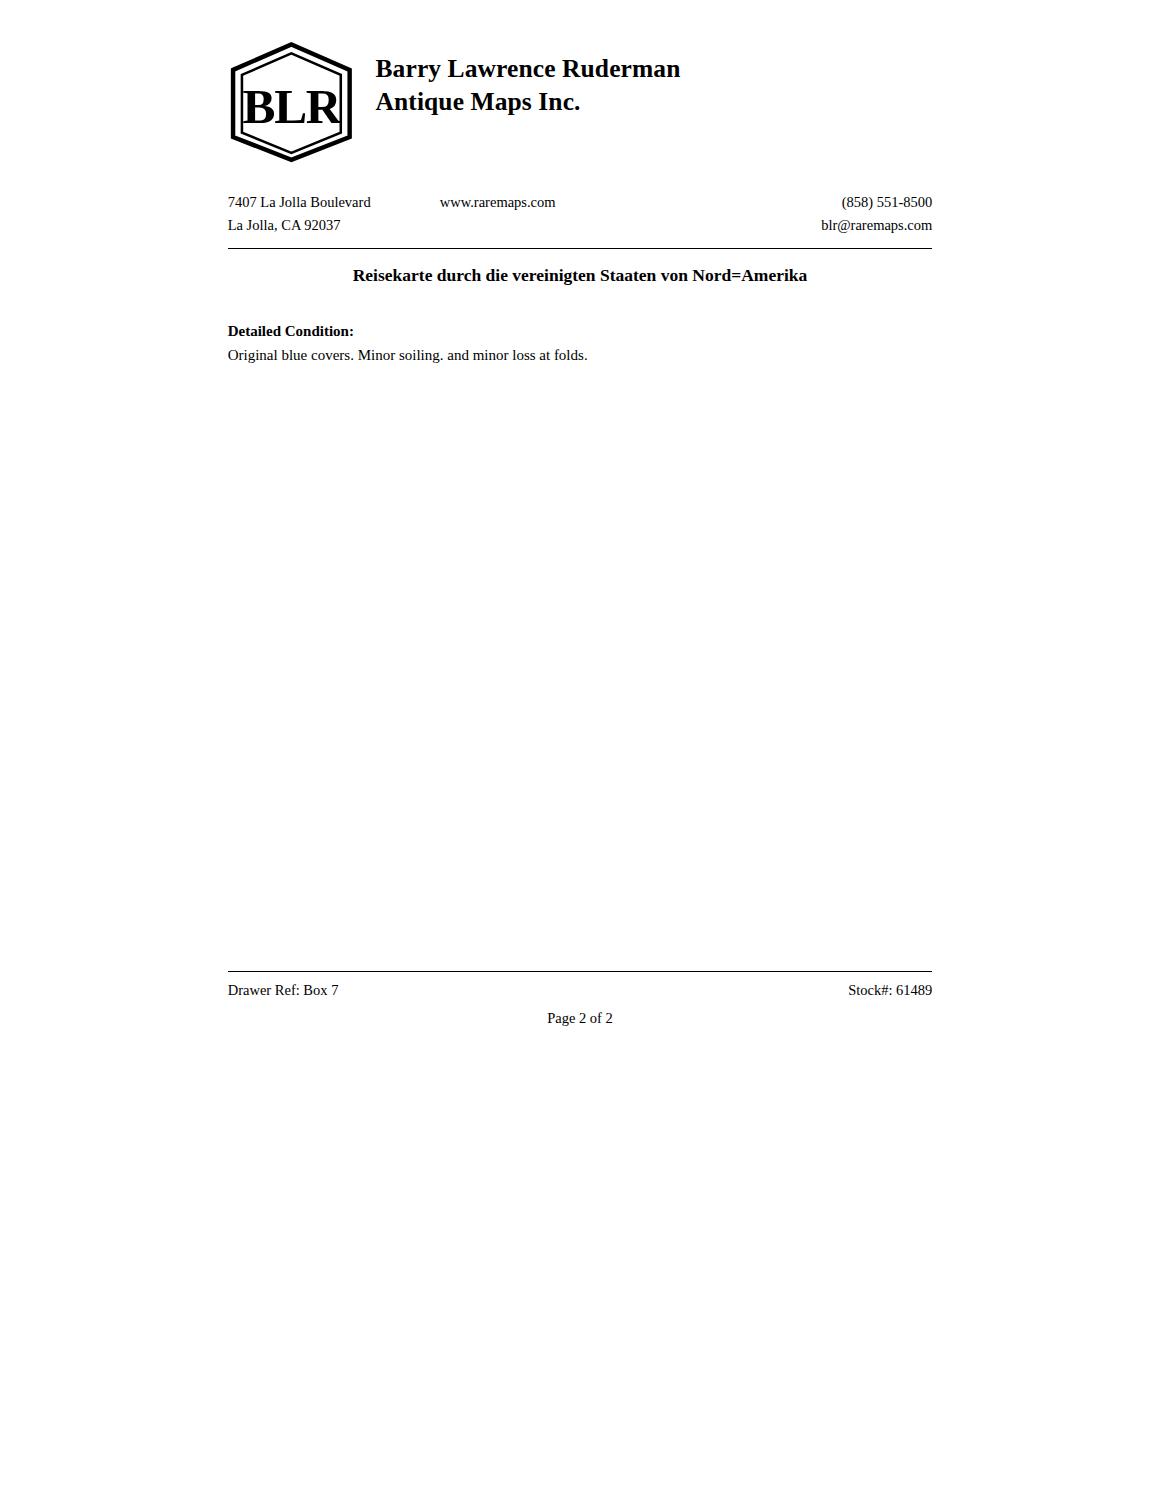BLR
Barry Lawrence Ruderman
Antique Maps Inc.
7407 La Jolla Boulevard
La Jolla, CA 92037
www.raremaps.com
(858) 551-8500
blr@raremaps.com
Reisekarte durch die vereinigten Staaten von Nord=Amerika
Detailed Condition:
Original blue covers. Minor soiling. and minor loss at folds.
Drawer Ref: Box 7
Stock#: 61489
Page 2 of 2